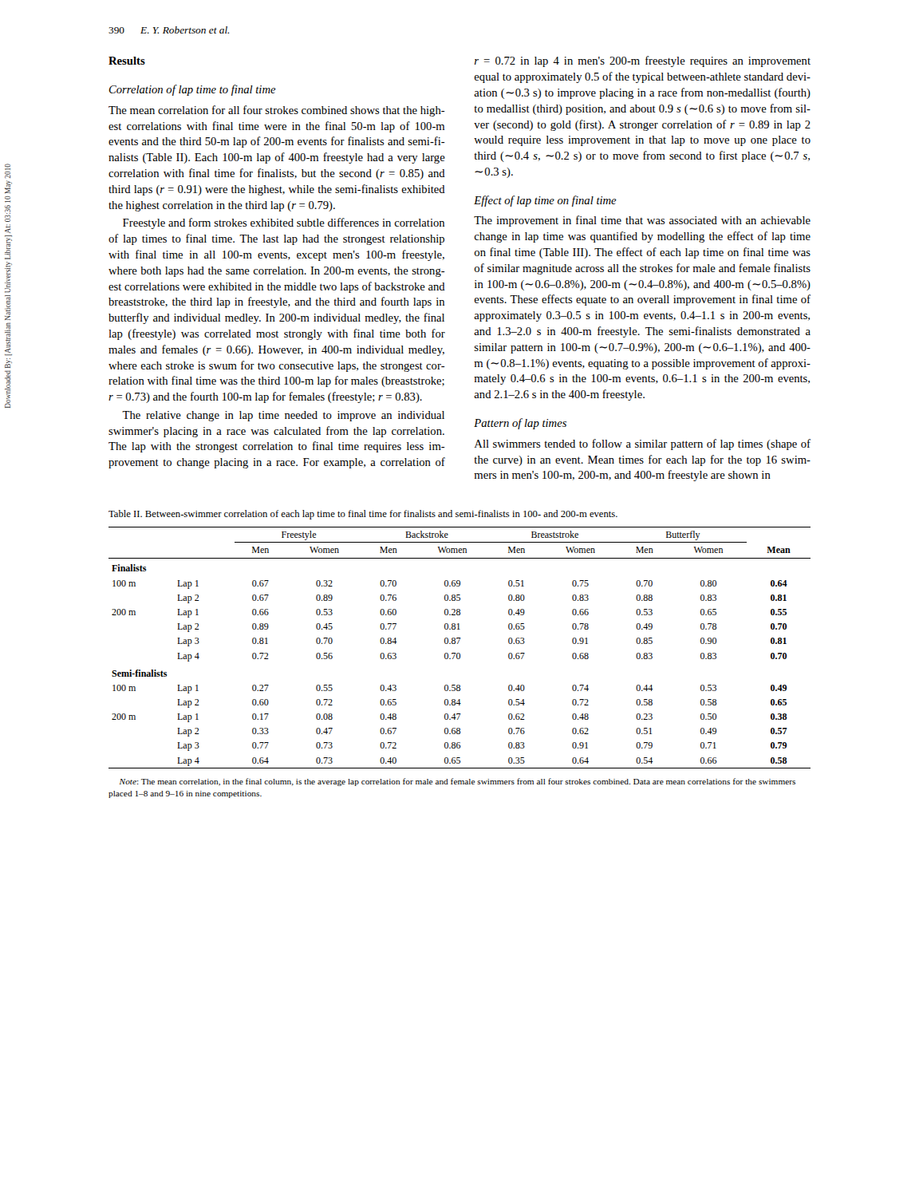Downloaded By: [Australian National University Library] At: 03:36 10 May 2010
390 E. Y. Robertson et al.
Results
Correlation of lap time to final time
The mean correlation for all four strokes combined shows that the highest correlations with final time were in the final 50-m lap of 100-m events and the third 50-m lap of 200-m events for finalists and semi-finalists (Table II). Each 100-m lap of 400-m freestyle had a very large correlation with final time for finalists, but the second (r = 0.85) and third laps (r = 0.91) were the highest, while the semi-finalists exhibited the highest correlation in the third lap (r = 0.79).
Freestyle and form strokes exhibited subtle differences in correlation of lap times to final time. The last lap had the strongest relationship with final time in all 100-m events, except men's 100-m freestyle, where both laps had the same correlation. In 200-m events, the strongest correlations were exhibited in the middle two laps of backstroke and breaststroke, the third lap in freestyle, and the third and fourth laps in butterfly and individual medley. In 200-m individual medley, the final lap (freestyle) was correlated most strongly with final time both for males and females (r = 0.66). However, in 400-m individual medley, where each stroke is swum for two consecutive laps, the strongest correlation with final time was the third 100-m lap for males (breaststroke; r = 0.73) and the fourth 100-m lap for females (freestyle; r = 0.83).
The relative change in lap time needed to improve an individual swimmer's placing in a race was calculated from the lap correlation. The lap with the strongest correlation to final time requires less improvement to change placing in a race. For example, a correlation of r = 0.72 in lap 4 in men's 200-m freestyle requires an improvement equal to approximately 0.5 of the typical between-athlete standard deviation (∼0.3 s) to improve placing in a race from non-medallist (fourth) to medallist (third) position, and about 0.9 s (∼0.6 s) to move from silver (second) to gold (first). A stronger correlation of r = 0.89 in lap 2 would require less improvement in that lap to move up one place to third (∼0.4 s, ∼0.2 s) or to move from second to first place (∼0.7 s, ∼0.3 s).
Effect of lap time on final time
The improvement in final time that was associated with an achievable change in lap time was quantified by modelling the effect of lap time on final time (Table III). The effect of each lap time on final time was of similar magnitude across all the strokes for male and female finalists in 100-m (∼0.6–0.8%), 200-m (∼0.4–0.8%), and 400-m (∼0.5–0.8%) events. These effects equate to an overall improvement in final time of approximately 0.3–0.5 s in 100-m events, 0.4–1.1 s in 200-m events, and 1.3–2.0 s in 400-m freestyle. The semi-finalists demonstrated a similar pattern in 100-m (∼0.7–0.9%), 200-m (∼0.6–1.1%), and 400-m (∼0.8–1.1%) events, equating to a possible improvement of approximately 0.4–0.6 s in the 100-m events, 0.6–1.1 s in the 200-m events, and 2.1–2.6 s in the 400-m freestyle.
Pattern of lap times
All swimmers tended to follow a similar pattern of lap times (shape of the curve) in an event. Mean times for each lap for the top 16 swimmers in men's 100-m, 200-m, and 400-m freestyle are shown in
Table II. Between-swimmer correlation of each lap time to final time for finalists and semi-finalists in 100- and 200-m events.
| | Freestyle | Backstroke | Breaststroke | Butterfly | |
| --- | --- | --- | --- | --- | --- |
| | Men | Women | Men | Women | Men | Women | Men | Women | Mean |
| Finalists |
| 100 m | Lap 1 | 0.67 | 0.32 | 0.70 | 0.69 | 0.51 | 0.75 | 0.70 | 0.80 | 0.64 |
| | Lap 2 | 0.67 | 0.89 | 0.76 | 0.85 | 0.80 | 0.83 | 0.88 | 0.83 | 0.81 |
| 200 m | Lap 1 | 0.66 | 0.53 | 0.60 | 0.28 | 0.49 | 0.66 | 0.53 | 0.65 | 0.55 |
| | Lap 2 | 0.89 | 0.45 | 0.77 | 0.81 | 0.65 | 0.78 | 0.49 | 0.78 | 0.70 |
| | Lap 3 | 0.81 | 0.70 | 0.84 | 0.87 | 0.63 | 0.91 | 0.85 | 0.90 | 0.81 |
| | Lap 4 | 0.72 | 0.56 | 0.63 | 0.70 | 0.67 | 0.68 | 0.83 | 0.83 | 0.70 |
| Semi-finalists |
| 100 m | Lap 1 | 0.27 | 0.55 | 0.43 | 0.58 | 0.40 | 0.74 | 0.44 | 0.53 | 0.49 |
| | Lap 2 | 0.60 | 0.72 | 0.65 | 0.84 | 0.54 | 0.72 | 0.58 | 0.58 | 0.65 |
| 200 m | Lap 1 | 0.17 | 0.08 | 0.48 | 0.47 | 0.62 | 0.48 | 0.23 | 0.50 | 0.38 |
| | Lap 2 | 0.33 | 0.47 | 0.67 | 0.68 | 0.76 | 0.62 | 0.51 | 0.49 | 0.57 |
| | Lap 3 | 0.77 | 0.73 | 0.72 | 0.86 | 0.83 | 0.91 | 0.79 | 0.71 | 0.79 |
| | Lap 4 | 0.64 | 0.73 | 0.40 | 0.65 | 0.35 | 0.64 | 0.54 | 0.66 | 0.58 |
Note: The mean correlation, in the final column, is the average lap correlation for male and female swimmers from all four strokes combined. Data are mean correlations for the swimmers placed 1–8 and 9–16 in nine competitions.